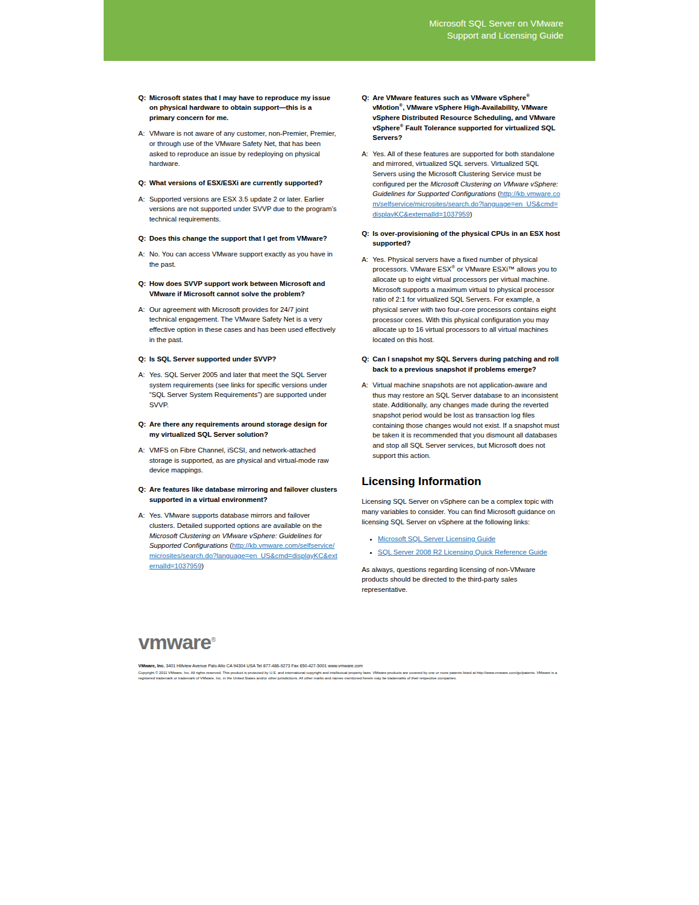Microsoft SQL Server on VMware
Support and Licensing Guide
Q: Microsoft states that I may have to reproduce my issue on physical hardware to obtain support—this is a primary concern for me.
A: VMware is not aware of any customer, non-Premier, Premier, or through use of the VMware Safety Net, that has been asked to reproduce an issue by redeploying on physical hardware.
Q: What versions of ESX/ESXi are currently supported?
A: Supported versions are ESX 3.5 update 2 or later. Earlier versions are not supported under SVVP due to the program’s technical requirements.
Q: Does this change the support that I get from VMware?
A: No. You can access VMware support exactly as you have in the past.
Q: How does SVVP support work between Microsoft and VMware if Microsoft cannot solve the problem?
A: Our agreement with Microsoft provides for 24/7 joint technical engagement. The VMware Safety Net is a very effective option in these cases and has been used effectively in the past.
Q: Is SQL Server supported under SVVP?
A: Yes. SQL Server 2005 and later that meet the SQL Server system requirements (see links for specific versions under “SQL Server System Requirements”) are supported under SVVP.
Q: Are there any requirements around storage design for my virtualized SQL Server solution?
A: VMFS on Fibre Channel, iSCSI, and network-attached storage is supported, as are physical and virtual-mode raw device mappings.
Q: Are features like database mirroring and failover clusters supported in a virtual environment?
A: Yes. VMware supports database mirrors and failover clusters. Detailed supported options are available on the Microsoft Clustering on VMware vSphere: Guidelines for Supported Configurations (http://kb.vmware.com/selfservice/microsites/search.do?language=en_US&cmd=displayKC&externalId=1037959)
Q: Are VMware features such as VMware vSphere® vMotion®, VMware vSphere High-Availability, VMware vSphere Distributed Resource Scheduling, and VMware vSphere® Fault Tolerance supported for virtualized SQL Servers?
A: Yes. All of these features are supported for both standalone and mirrored, virtualized SQL servers. Virtualized SQL Servers using the Microsoft Clustering Service must be configured per the Microsoft Clustering on VMware vSphere: Guidelines for Supported Configurations (http://kb.vmware.com/selfservice/microsites/search.do?language=en_US&cmd=displayKC&externalId=1037959)
Q: Is over-provisioning of the physical CPUs in an ESX host supported?
A: Yes. Physical servers have a fixed number of physical processors. VMware ESX® or VMware ESXi™ allows you to allocate up to eight virtual processors per virtual machine. Microsoft supports a maximum virtual to physical processor ratio of 2:1 for virtualized SQL Servers. For example, a physical server with two four-core processors contains eight processor cores. With this physical configuration you may allocate up to 16 virtual processors to all virtual machines located on this host.
Q: Can I snapshot my SQL Servers during patching and roll back to a previous snapshot if problems emerge?
A: Virtual machine snapshots are not application-aware and thus may restore an SQL Server database to an inconsistent state. Additionally, any changes made during the reverted snapshot period would be lost as transaction log files containing those changes would not exist. If a snapshot must be taken it is recommended that you dismount all databases and stop all SQL Server services, but Microsoft does not support this action.
Licensing Information
Licensing SQL Server on vSphere can be a complex topic with many variables to consider. You can find Microsoft guidance on licensing SQL Server on vSphere at the following links:
Microsoft SQL Server Licensing Guide
SQL Server 2008 R2 Licensing Quick Reference Guide
As always, questions regarding licensing of non-VMware products should be directed to the third-party sales representative.
vmware®
VMware, Inc. 3401 Hillview Avenue Palo Alto CA 94304 USA Tel 877-486-9273 Fax 650-427-5001 www.vmware.com
Copyright © 2011 VMware, Inc. All rights reserved. This product is protected by U.S. and international copyright and intellectual property laws. VMware products are covered by one or more patents listed at http://www.vmware.com/go/patents. VMware is a registered trademark or trademark of VMware, Inc. in the United States and/or other jurisdictions. All other marks and names mentioned herein may be trademarks of their respective companies.